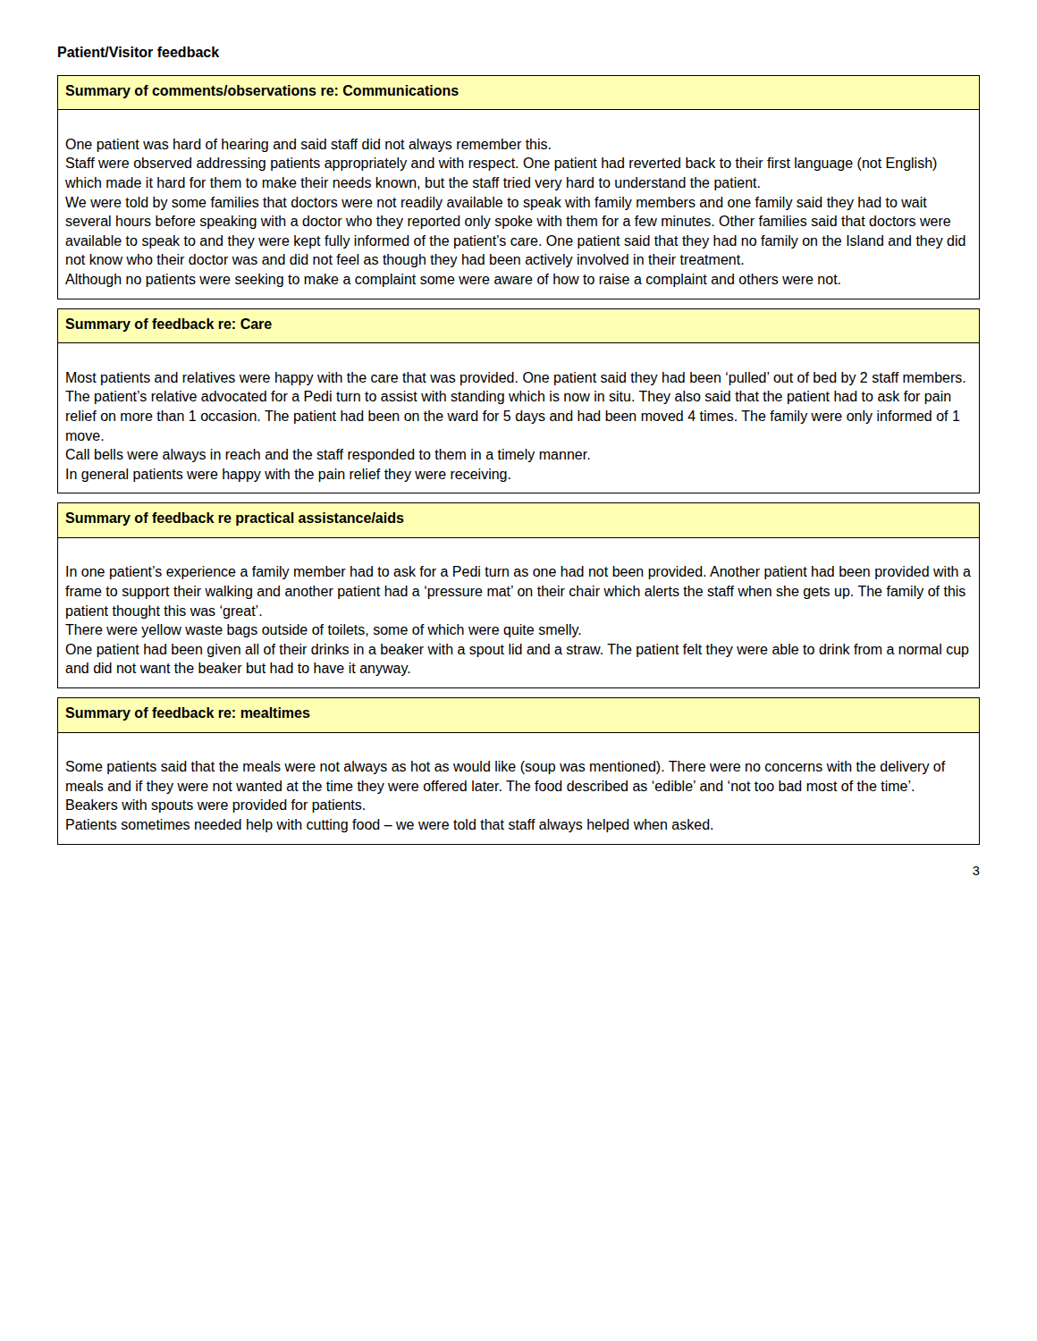Patient/Visitor feedback
| Summary of comments/observations re: Communications |
| One patient was hard of hearing and said staff did not always remember this. Staff were observed addressing patients appropriately and with respect. One patient had reverted back to their first language (not English) which made it hard for them to make their needs known, but the staff tried very hard to understand the patient. We were told by some families that doctors were not readily available to speak with family members and one family said they had to wait several hours before speaking with a doctor who they reported only spoke with them for a few minutes. Other families said that doctors were available to speak to and they were kept fully informed of the patient’s care. One patient said that they had no family on the Island and they did not know who their doctor was and did not feel as though they had been actively involved in their treatment. Although no patients were seeking to make a complaint some were aware of how to raise a complaint and others were not. |
| Summary of feedback re: Care |
| Most patients and relatives were happy with the care that was provided. One patient said they had been ‘pulled’ out of bed by 2 staff members. The patient’s relative advocated for a Pedi turn to assist with standing which is now in situ. They also said that the patient had to ask for pain relief on more than 1 occasion. The patient had been on the ward for 5 days and had been moved 4 times. The family were only informed of 1 move. Call bells were always in reach and the staff responded to them in a timely manner. In general patients were happy with the pain relief they were receiving. |
| Summary of feedback re practical assistance/aids |
| In one patient’s experience a family member had to ask for a Pedi turn as one had not been provided. Another patient had been provided with a frame to support their walking and another patient had a ‘pressure mat’ on their chair which alerts the staff when she gets up. The family of this patient thought this was ‘great’. There were yellow waste bags outside of toilets, some of which were quite smelly. One patient had been given all of their drinks in a beaker with a spout lid and a straw. The patient felt they were able to drink from a normal cup and did not want the beaker but had to have it anyway. |
| Summary of feedback re: mealtimes |
| Some patients said that the meals were not always as hot as would like (soup was mentioned). There were no concerns with the delivery of meals and if they were not wanted at the time they were offered later. The food described as ‘edible’ and ‘not too bad most of the time’. Beakers with spouts were provided for patients. Patients sometimes needed help with cutting food – we were told that staff always helped when asked. |
3